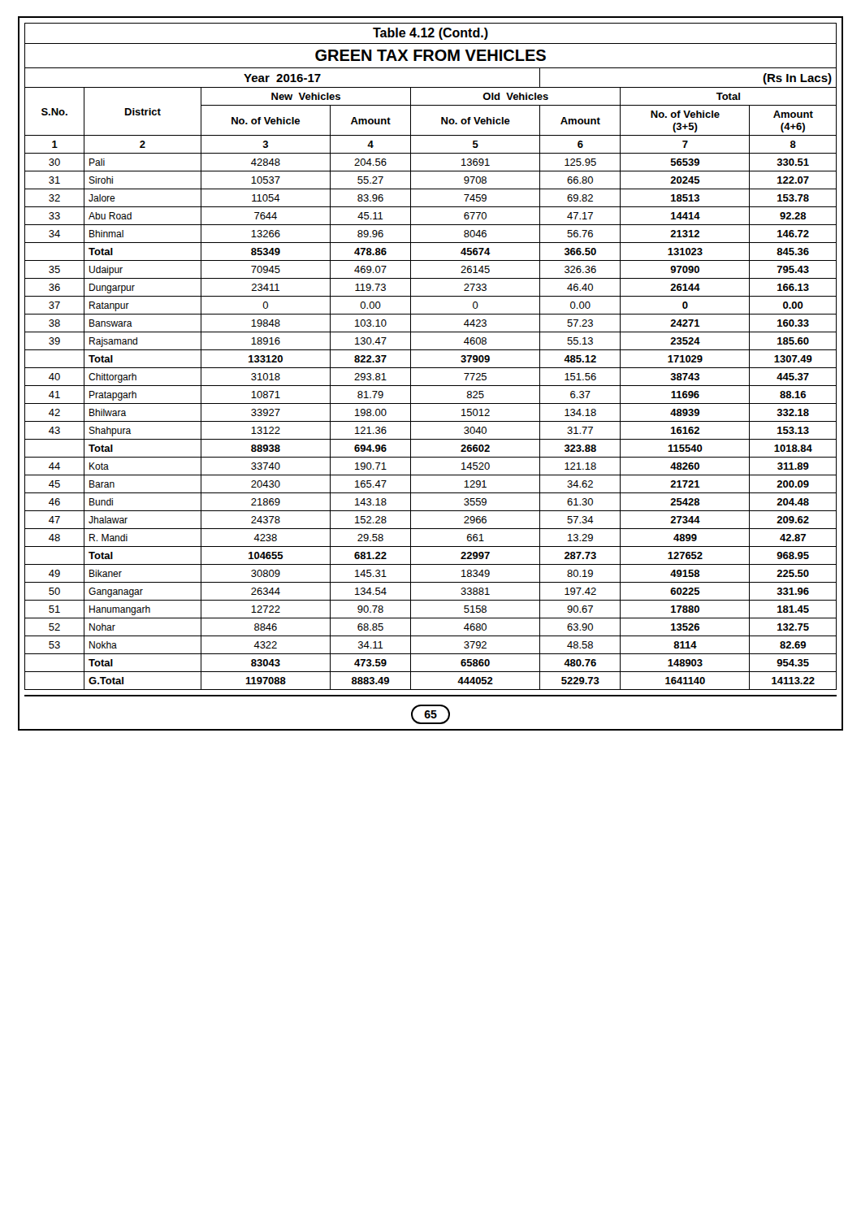| Table 4.12 (Contd.) |
| GREEN TAX FROM VEHICLES |
| Year 2016-17 | (Rs In Lacs) |
| S.No. | District | New Vehicles | Old Vehicles | Total |
| No. of Vehicle | Amount | No. of Vehicle | Amount | No. of Vehicle (3+5) | Amount (4+6) |
| 1 | 2 | 3 | 4 | 5 | 6 | 7 | 8 |
| 30 | Pali | 42848 | 204.56 | 13691 | 125.95 | 56539 | 330.51 |
| 31 | Sirohi | 10537 | 55.27 | 9708 | 66.80 | 20245 | 122.07 |
| 32 | Jalore | 11054 | 83.96 | 7459 | 69.82 | 18513 | 153.78 |
| 33 | Abu Road | 7644 | 45.11 | 6770 | 47.17 | 14414 | 92.28 |
| 34 | Bhinmal | 13266 | 89.96 | 8046 | 56.76 | 21312 | 146.72 |
| | Total | 85349 | 478.86 | 45674 | 366.50 | 131023 | 845.36 |
| 35 | Udaipur | 70945 | 469.07 | 26145 | 326.36 | 97090 | 795.43 |
| 36 | Dungarpur | 23411 | 119.73 | 2733 | 46.40 | 26144 | 166.13 |
| 37 | Ratanpur | 0 | 0.00 | 0 | 0.00 | 0 | 0.00 |
| 38 | Banswara | 19848 | 103.10 | 4423 | 57.23 | 24271 | 160.33 |
| 39 | Rajsamand | 18916 | 130.47 | 4608 | 55.13 | 23524 | 185.60 |
| | Total | 133120 | 822.37 | 37909 | 485.12 | 171029 | 1307.49 |
| 40 | Chittorgarh | 31018 | 293.81 | 7725 | 151.56 | 38743 | 445.37 |
| 41 | Pratapgarh | 10871 | 81.79 | 825 | 6.37 | 11696 | 88.16 |
| 42 | Bhilwara | 33927 | 198.00 | 15012 | 134.18 | 48939 | 332.18 |
| 43 | Shahpura | 13122 | 121.36 | 3040 | 31.77 | 16162 | 153.13 |
| | Total | 88938 | 694.96 | 26602 | 323.88 | 115540 | 1018.84 |
| 44 | Kota | 33740 | 190.71 | 14520 | 121.18 | 48260 | 311.89 |
| 45 | Baran | 20430 | 165.47 | 1291 | 34.62 | 21721 | 200.09 |
| 46 | Bundi | 21869 | 143.18 | 3559 | 61.30 | 25428 | 204.48 |
| 47 | Jhalawar | 24378 | 152.28 | 2966 | 57.34 | 27344 | 209.62 |
| 48 | R. Mandi | 4238 | 29.58 | 661 | 13.29 | 4899 | 42.87 |
| | Total | 104655 | 681.22 | 22997 | 287.73 | 127652 | 968.95 |
| 49 | Bikaner | 30809 | 145.31 | 18349 | 80.19 | 49158 | 225.50 |
| 50 | Ganganagar | 26344 | 134.54 | 33881 | 197.42 | 60225 | 331.96 |
| 51 | Hanumangarh | 12722 | 90.78 | 5158 | 90.67 | 17880 | 181.45 |
| 52 | Nohar | 8846 | 68.85 | 4680 | 63.90 | 13526 | 132.75 |
| 53 | Nokha | 4322 | 34.11 | 3792 | 48.58 | 8114 | 82.69 |
| | Total | 83043 | 473.59 | 65860 | 480.76 | 148903 | 954.35 |
| | G.Total | 1197088 | 8883.49 | 444052 | 5229.73 | 1641140 | 14113.22 |
65